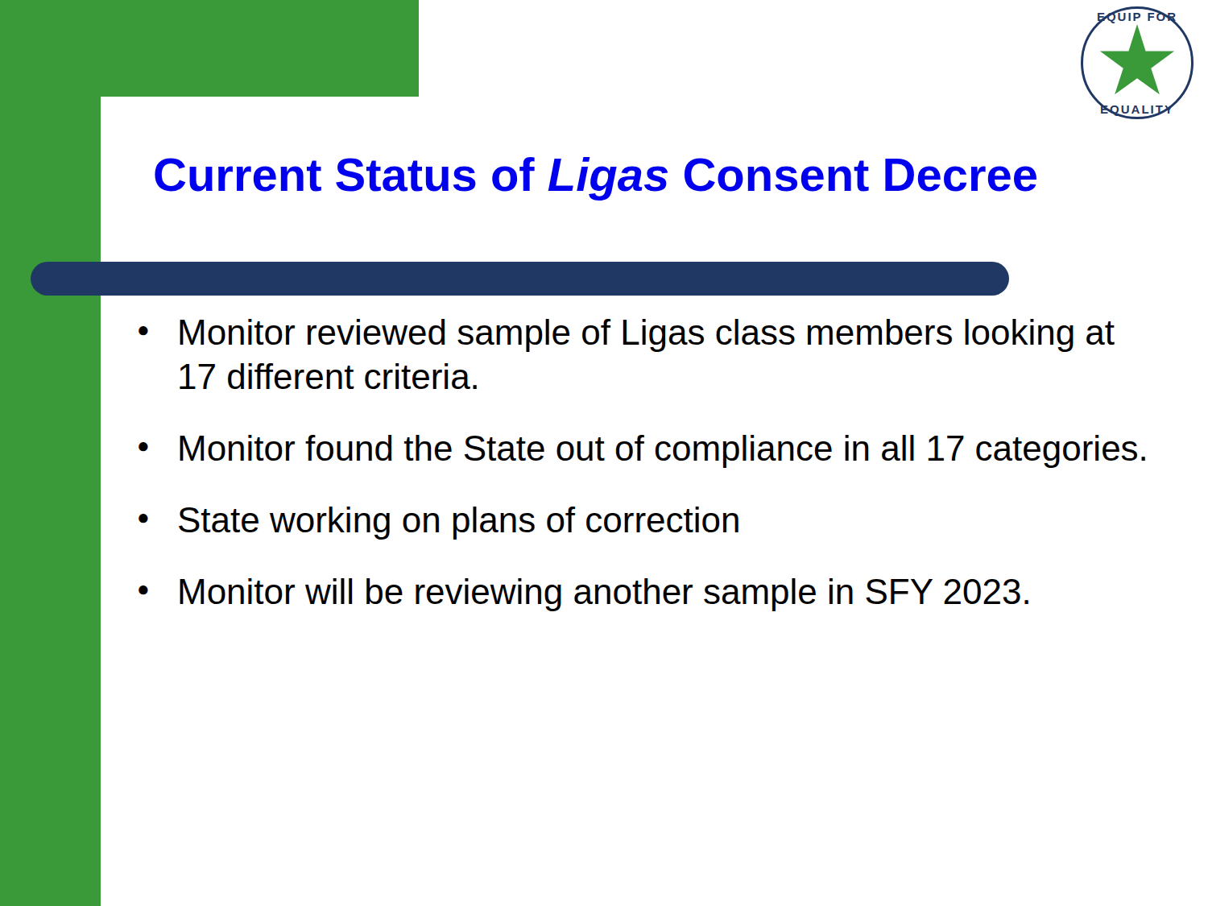EQUIP FOR
EQUALITY
Current Status of Ligas Consent Decree
Monitor reviewed sample of Ligas class members looking at 17 different criteria.
Monitor found the State out of compliance in all 17 categories.
State working on plans of correction
Monitor will be reviewing another sample in SFY 2023.